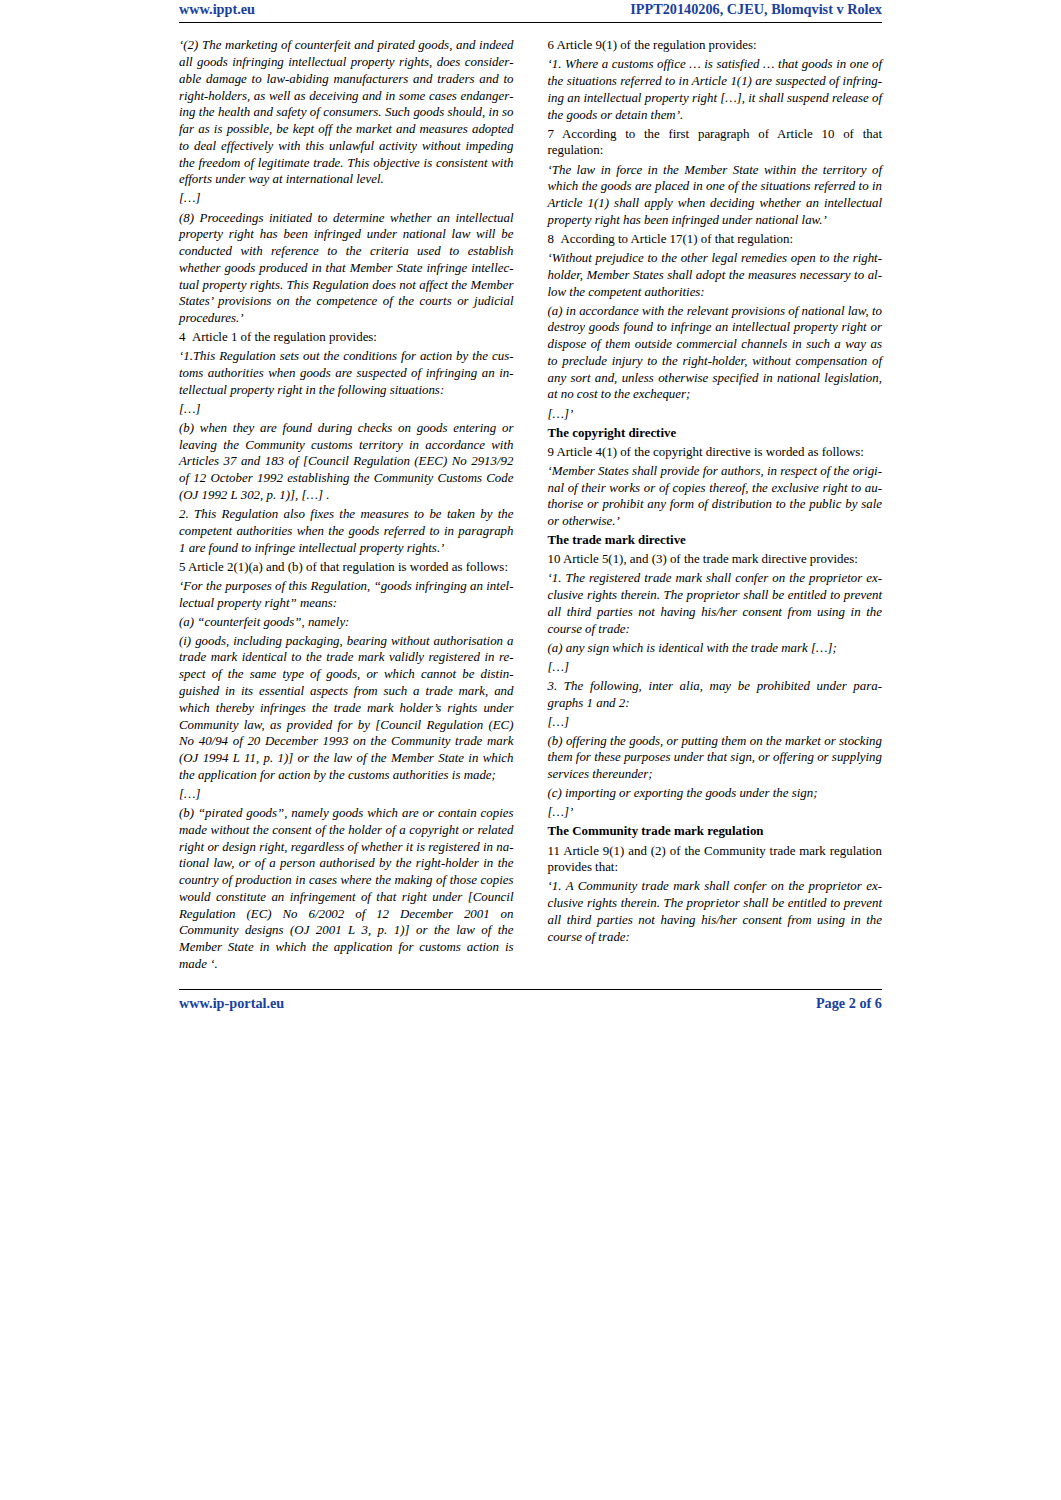www.ippt.eu
IPPT20140206, CJEU, Blomqvist v Rolex
‘(2) The marketing of counterfeit and pirated goods, and indeed all goods infringing intellectual property rights, does considerable damage to law-abiding manufacturers and traders and to right-holders, as well as deceiving and in some cases endangering the health and safety of consumers. Such goods should, in so far as is possible, be kept off the market and measures adopted to deal effectively with this unlawful activity without impeding the freedom of legitimate trade. This objective is consistent with efforts under way at international level.
[…]
(8) Proceedings initiated to determine whether an intellectual property right has been infringed under national law will be conducted with reference to the criteria used to establish whether goods produced in that Member State infringe intellectual property rights. This Regulation does not affect the Member States’ provisions on the competence of the courts or judicial procedures.’
4 Article 1 of the regulation provides:
‘1.This Regulation sets out the conditions for action by the customs authorities when goods are suspected of infringing an intellectual property right in the following situations:
[…]
(b) when they are found during checks on goods entering or leaving the Community customs territory in accordance with Articles 37 and 183 of [Council Regulation (EEC) No 2913/92 of 12 October 1992 establishing the Community Customs Code (OJ 1992 L 302, p. 1)], […] .
2. This Regulation also fixes the measures to be taken by the competent authorities when the goods referred to in paragraph 1 are found to infringe intellectual property rights.’
5 Article 2(1)(a) and (b) of that regulation is worded as follows:
‘For the purposes of this Regulation, “goods infringing an intellectual property right” means:
(a) “counterfeit goods”, namely:
(i) goods, including packaging, bearing without authorisation a trade mark identical to the trade mark validly registered in respect of the same type of goods, or which cannot be distinguished in its essential aspects from such a trade mark, and which thereby infringes the trade mark holder’s rights under Community law, as provided for by [Council Regulation (EC) No 40/94 of 20 December 1993 on the Community trade mark (OJ 1994 L 11, p. 1)] or the law of the Member State in which the application for action by the customs authorities is made;
[…]
(b) “pirated goods”, namely goods which are or contain copies made without the consent of the holder of a copyright or related right or design right, regardless of whether it is registered in national law, or of a person authorised by the right-holder in the country of production in cases where the making of those copies would constitute an infringement of that right under [Council Regulation (EC) No 6/2002 of 12 December 2001 on Community designs (OJ 2001 L 3, p. 1)] or the law of the Member State in which the application for customs action is made ‘.
6 Article 9(1) of the regulation provides:
‘1. Where a customs office … is satisfied … that goods in one of the situations referred to in Article 1(1) are suspected of infringing an intellectual property right […], it shall suspend release of the goods or detain them’.
7 According to the first paragraph of Article 10 of that regulation:
‘The law in force in the Member State within the territory of which the goods are placed in one of the situations referred to in Article 1(1) shall apply when deciding whether an intellectual property right has been infringed under national law.’
8 According to Article 17(1) of that regulation:
‘Without prejudice to the other legal remedies open to the right-holder, Member States shall adopt the measures necessary to allow the competent authorities:
(a) in accordance with the relevant provisions of national law, to destroy goods found to infringe an intellectual property right or dispose of them outside commercial channels in such a way as to preclude injury to the right-holder, without compensation of any sort and, unless otherwise specified in national legislation, at no cost to the exchequer;
[…]’
The copyright directive
9 Article 4(1) of the copyright directive is worded as follows:
‘Member States shall provide for authors, in respect of the original of their works or of copies thereof, the exclusive right to authorise or prohibit any form of distribution to the public by sale or otherwise.’
The trade mark directive
10 Article 5(1), and (3) of the trade mark directive provides:
‘1. The registered trade mark shall confer on the proprietor exclusive rights therein. The proprietor shall be entitled to prevent all third parties not having his/her consent from using in the course of trade:
(a) any sign which is identical with the trade mark […];
[…]
3. The following, inter alia, may be prohibited under paragraphs 1 and 2:
[…]
(b) offering the goods, or putting them on the market or stocking them for these purposes under that sign, or offering or supplying services thereunder;
(c) importing or exporting the goods under the sign;
[…]’
The Community trade mark regulation
11 Article 9(1) and (2) of the Community trade mark regulation provides that:
‘1. A Community trade mark shall confer on the proprietor exclusive rights therein. The proprietor shall be entitled to prevent all third parties not having his/her consent from using in the course of trade:
www.ip-portal.eu
Page 2 of 6